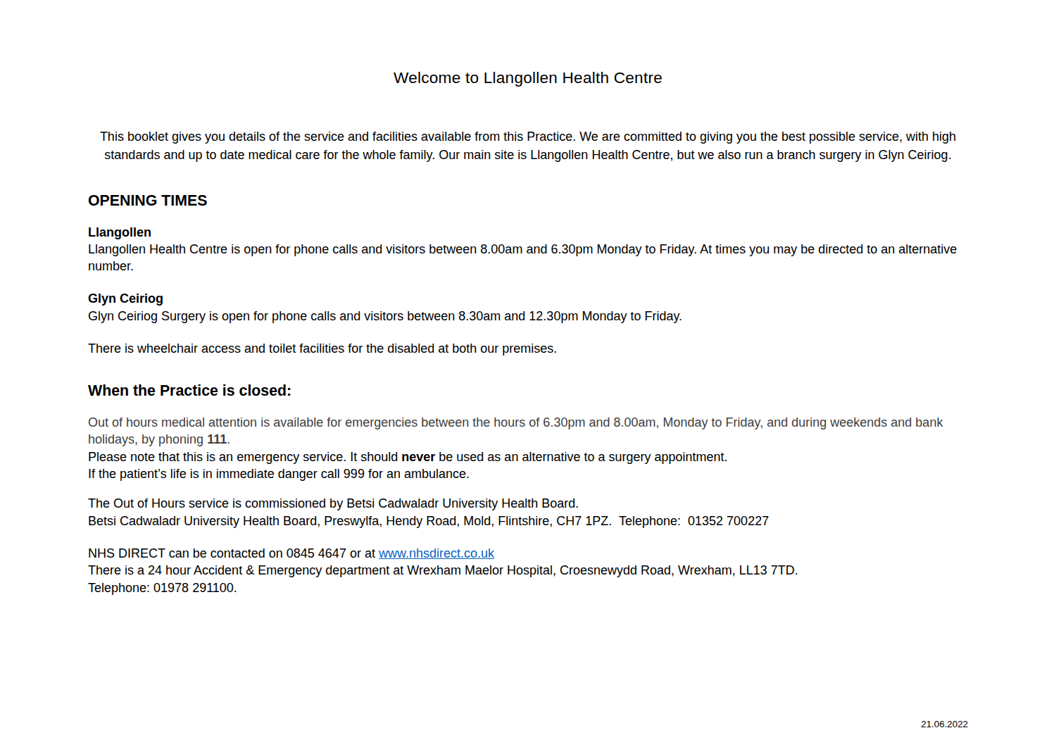Welcome to Llangollen Health Centre
This booklet gives you details of the service and facilities available from this Practice. We are committed to giving you the best possible service, with high standards and up to date medical care for the whole family. Our main site is Llangollen Health Centre, but we also run a branch surgery in Glyn Ceiriog.
OPENING TIMES
Llangollen
Llangollen Health Centre is open for phone calls and visitors between 8.00am and 6.30pm Monday to Friday. At times you may be directed to an alternative number.
Glyn Ceiriog
Glyn Ceiriog Surgery is open for phone calls and visitors between 8.30am and 12.30pm Monday to Friday.
There is wheelchair access and toilet facilities for the disabled at both our premises.
When the Practice is closed:
Out of hours medical attention is available for emergencies between the hours of 6.30pm and 8.00am, Monday to Friday, and during weekends and bank holidays, by phoning 111.
Please note that this is an emergency service. It should never be used as an alternative to a surgery appointment.
If the patient’s life is in immediate danger call 999 for an ambulance.
The Out of Hours service is commissioned by Betsi Cadwaladr University Health Board.
Betsi Cadwaladr University Health Board, Preswylfa, Hendy Road, Mold, Flintshire, CH7 1PZ. Telephone: 01352 700227
NHS DIRECT can be contacted on 0845 4647 or at www.nhsdirect.co.uk
There is a 24 hour Accident & Emergency department at Wrexham Maelor Hospital, Croesnewydd Road, Wrexham, LL13 7TD.
Telephone: 01978 291100.
21.06.2022